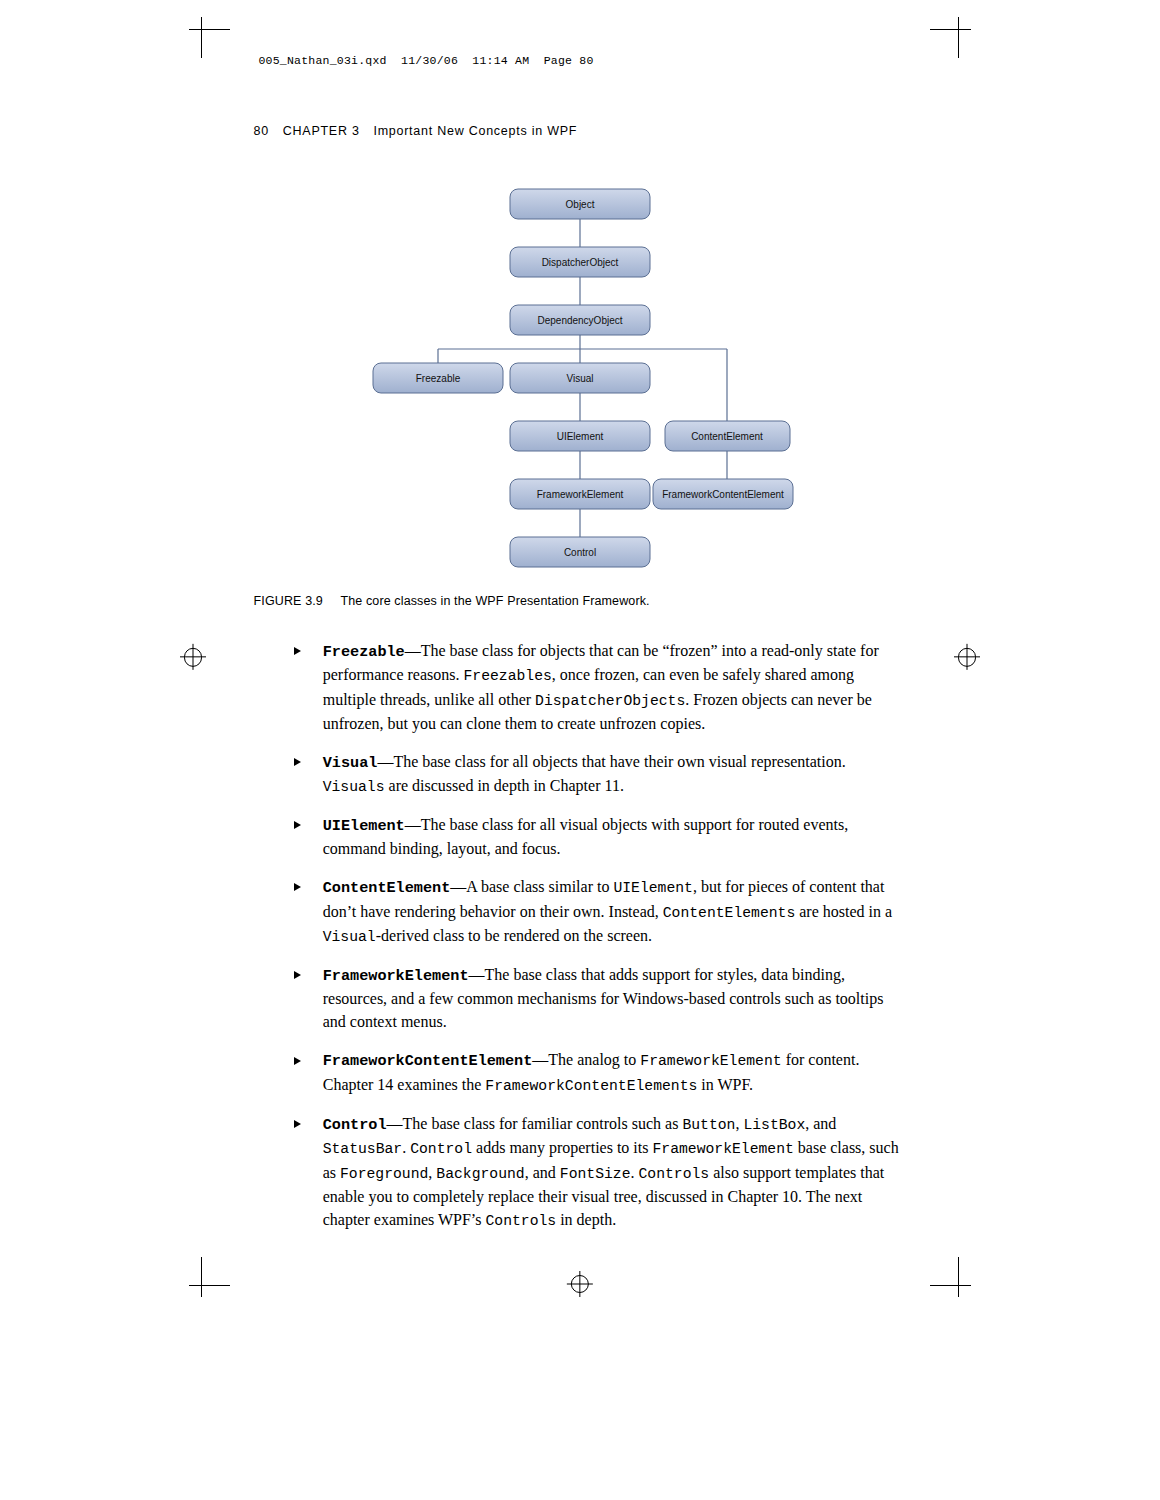005_Nathan_03i.qxd 11/30/06 11:14 AM Page 80
80 CHAPTER 3 Important New Concepts in WPF
Object DispatcherObject DependencyObject Freezable Visual UIElement ContentElement FrameworkElement FrameworkContentElement Control
FIGURE 3.9 The core classes in the WPF Presentation Framework.
Freezable—The base class for objects that can be “frozen” into a read-only state for performance reasons. Freezables, once frozen, can even be safely shared among multiple threads, unlike all other DispatcherObjects. Frozen objects can never be unfrozen, but you can clone them to create unfrozen copies.
Visual—The base class for all objects that have their own visual representation. Visuals are discussed in depth in Chapter 11.
UIElement—The base class for all visual objects with support for routed events, command binding, layout, and focus.
ContentElement—A base class similar to UIElement, but for pieces of content that don’t have rendering behavior on their own. Instead, ContentElements are hosted in a Visual-derived class to be rendered on the screen.
FrameworkElement—The base class that adds support for styles, data binding, resources, and a few common mechanisms for Windows-based controls such as tooltips and context menus.
FrameworkContentElement—The analog to FrameworkElement for content. Chapter 14 examines the FrameworkContentElements in WPF.
Control—The base class for familiar controls such as Button, ListBox, and StatusBar. Control adds many properties to its FrameworkElement base class, such as Foreground, Background, and FontSize. Controls also support templates that enable you to completely replace their visual tree, discussed in Chapter 10. The next chapter examines WPF’s Controls in depth.